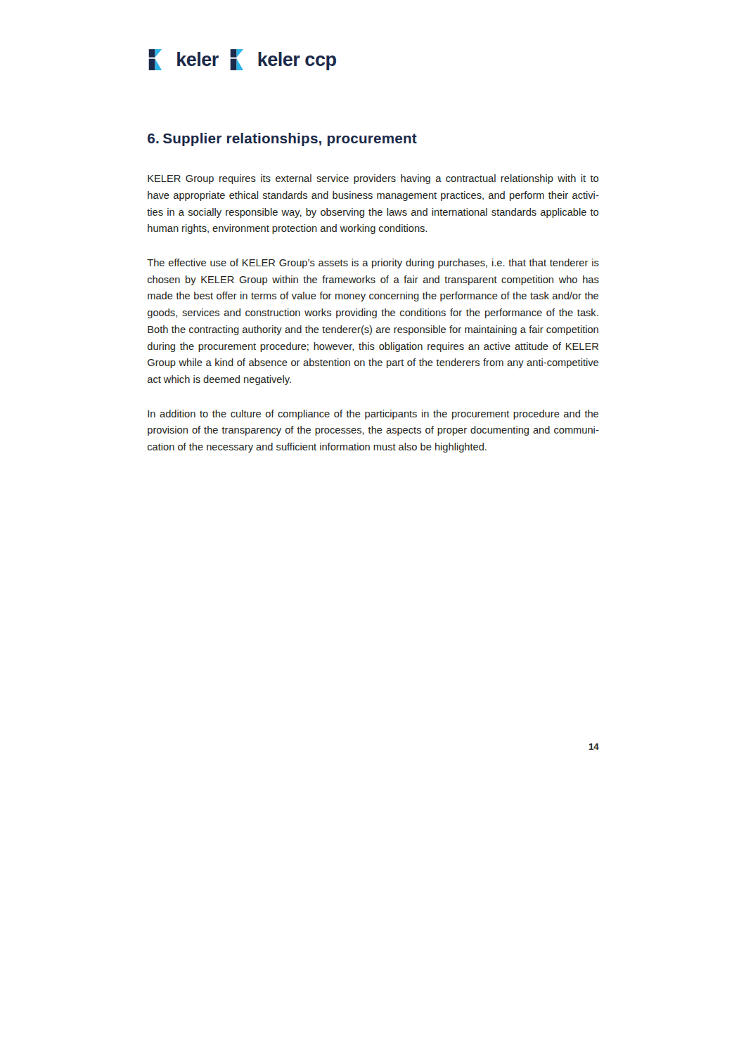keler
keler ccp
6. Supplier relationships, procurement
KELER Group requires its external service providers having a contractual relationship with it to have appropriate ethical standards and business management practices, and perform their activities in a socially responsible way, by observing the laws and international standards applicable to human rights, environment protection and working conditions.
The effective use of KELER Group’s assets is a priority during purchases, i.e. that that tenderer is chosen by KELER Group within the frameworks of a fair and transparent competition who has made the best offer in terms of value for money concerning the performance of the task and/or the goods, services and construction works providing the conditions for the performance of the task. Both the contracting authority and the tenderer(s) are responsible for maintaining a fair competition during the procurement procedure; however, this obligation requires an active attitude of KELER Group while a kind of absence or abstention on the part of the tenderers from any anti-competitive act which is deemed negatively.
In addition to the culture of compliance of the participants in the procurement procedure and the provision of the transparency of the processes, the aspects of proper documenting and communication of the necessary and sufficient information must also be highlighted.
14